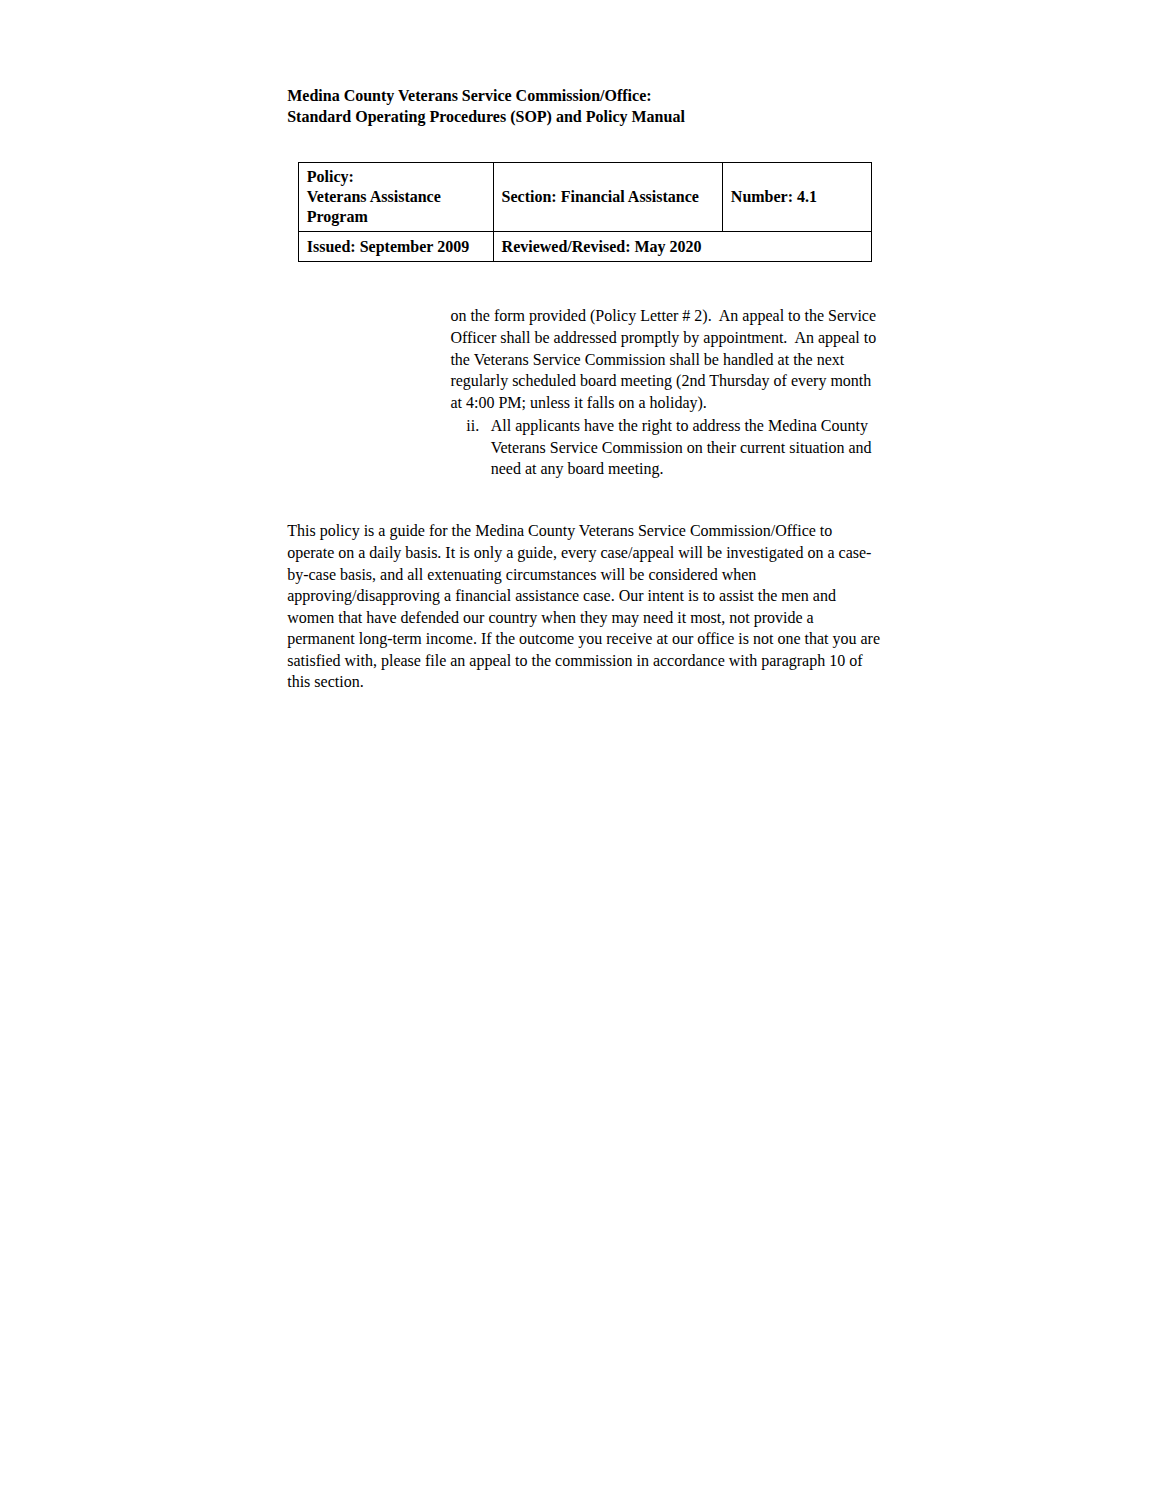Medina County Veterans Service Commission/Office:
Standard Operating Procedures (SOP) and Policy Manual
| Policy: Veterans Assistance Program | Section: Financial Assistance | Number: 4.1 |
| Issued: September 2009 | Reviewed/Revised: May 2020 |
on the form provided (Policy Letter # 2). An appeal to the Service Officer shall be addressed promptly by appointment. An appeal to the Veterans Service Commission shall be handled at the next regularly scheduled board meeting (2nd Thursday of every month at 4:00 PM; unless it falls on a holiday).
ii.
All applicants have the right to address the Medina County Veterans Service Commission on their current situation and need at any board meeting.
This policy is a guide for the Medina County Veterans Service Commission/Office to operate on a daily basis. It is only a guide, every case/appeal will be investigated on a case-by-case basis, and all extenuating circumstances will be considered when approving/disapproving a financial assistance case. Our intent is to assist the men and women that have defended our country when they may need it most, not provide a permanent long-term income. If the outcome you receive at our office is not one that you are satisfied with, please file an appeal to the commission in accordance with paragraph 10 of this section.